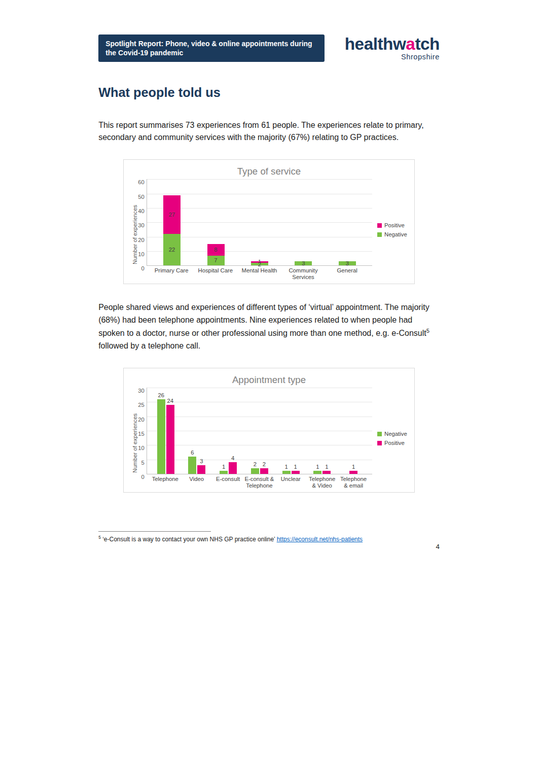Spotlight Report: Phone, video & online appointments during the Covid-19 pandemic
healthwatch
Shropshire
What people told us
This report summarises 73 experiences from 61 people. The experiences relate to primary, secondary and community services with the majority (67%) relating to GP practices.
Type of service
Number of experiences
60
50
40
30
20
10
0
27
22
8
7
1
2
3
3
Primary Care
Hospital Care
Mental Health
Community Services
General
Positive
Negative
People shared views and experiences of different types of ‘virtual’ appointment. The majority (68%) had been telephone appointments. Nine experiences related to when people had spoken to a doctor, nurse or other professional using more than one method, e.g. e-Consult5 followed by a telephone call.
Appointment type
Number of experiences
30
25
20
15
10
5
0
26
24
6
3
1
4
2
2
1
1
1
1
1
Telephone
Video
E-consult
E-consult & Telephone
Unclear
Telephone & Video
Telephone & email
Negative
Positive
5 ‘e-Consult is a way to contact your own NHS GP practice online’ https://econsult.net/nhs-patients
4